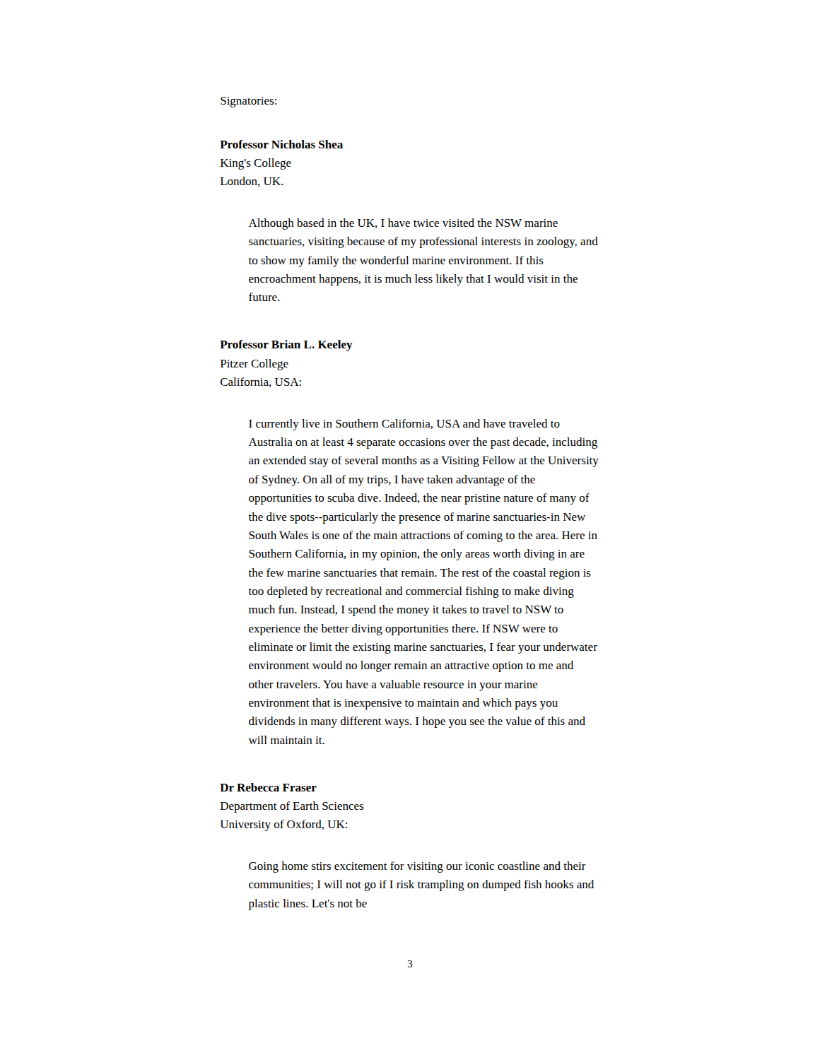Signatories:
Professor Nicholas Shea
King's College
London, UK.
Although based in the UK, I have twice visited the NSW marine sanctuaries, visiting because of my professional interests in zoology, and to show my family the wonderful marine environment. If this encroachment happens, it is much less likely that I would visit in the future.
Professor Brian L. Keeley
Pitzer College
California, USA:
I currently live in Southern California, USA and have traveled to Australia on at least 4 separate occasions over the past decade, including an extended stay of several months as a Visiting Fellow at the University of Sydney. On all of my trips, I have taken advantage of the opportunities to scuba dive. Indeed, the near pristine nature of many of the dive spots--particularly the presence of marine sanctuaries-in New South Wales is one of the main attractions of coming to the area. Here in Southern California, in my opinion, the only areas worth diving in are the few marine sanctuaries that remain. The rest of the coastal region is too depleted by recreational and commercial fishing to make diving much fun. Instead, I spend the money it takes to travel to NSW to experience the better diving opportunities there. If NSW were to eliminate or limit the existing marine sanctuaries, I fear your underwater environment would no longer remain an attractive option to me and other travelers. You have a valuable resource in your marine environment that is inexpensive to maintain and which pays you dividends in many different ways. I hope you see the value of this and will maintain it.
Dr Rebecca Fraser
Department of Earth Sciences
University of Oxford, UK:
Going home stirs excitement for visiting our iconic coastline and their communities; I will not go if I risk trampling on dumped fish hooks and plastic lines. Let's not be
3